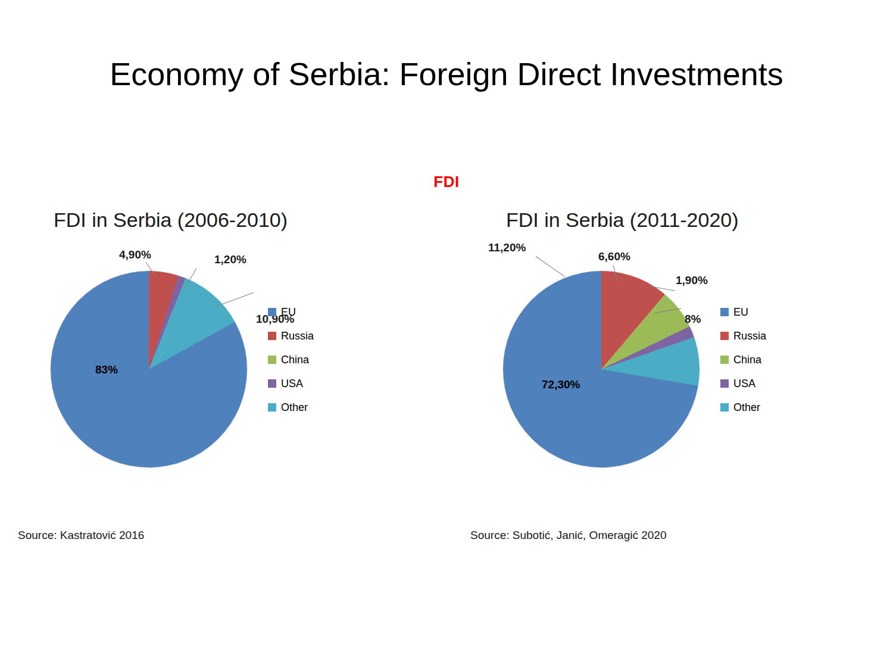Economy of Serbia: Foreign Direct Investments
FDI
FDI in Serbia (2006-2010)
4,90%
1,20%
10,90%
83%
EU
Russia
China
USA
Other
Source: Kastratović 2016
FDI in Serbia (2011-2020)
11,20%
6,60%
1,90%
8%
72,30%
EU
Russia
China
USA
Other
Source: Subotić, Janić, Omeragić 2020